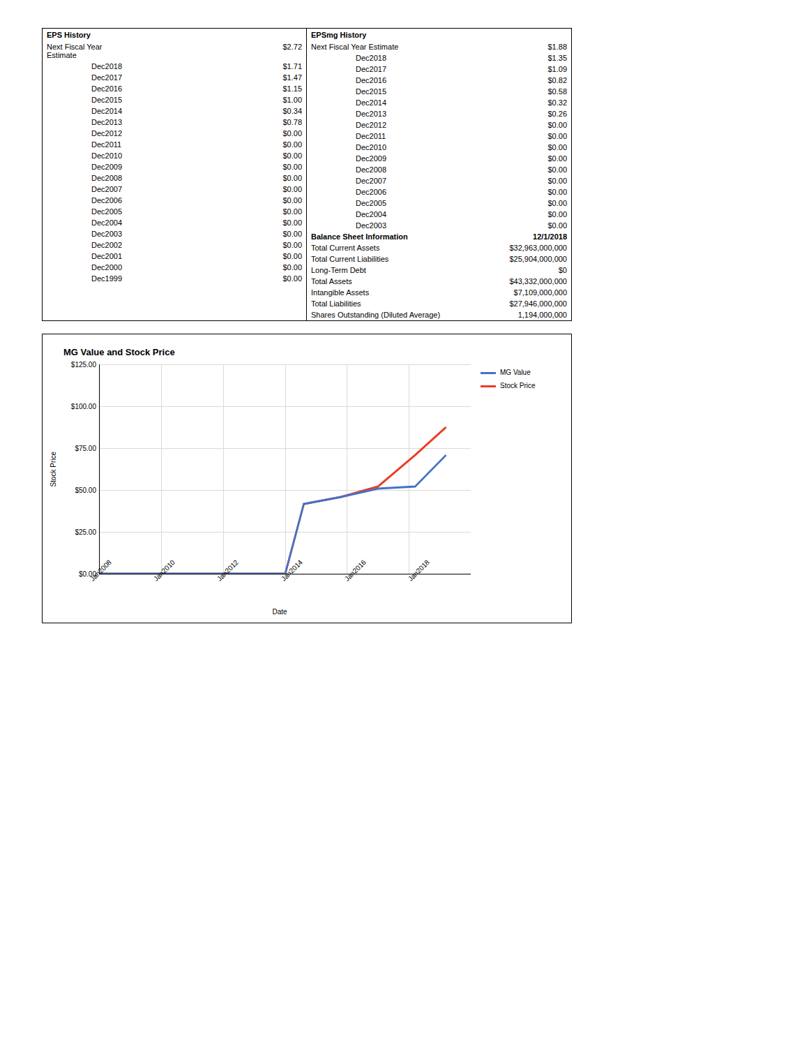| EPS History |
| --- |
| Next Fiscal Year Estimate | $2.72 |
| Dec2018 | $1.71 |
| Dec2017 | $1.47 |
| Dec2016 | $1.15 |
| Dec2015 | $1.00 |
| Dec2014 | $0.34 |
| Dec2013 | $0.78 |
| Dec2012 | $0.00 |
| Dec2011 | $0.00 |
| Dec2010 | $0.00 |
| Dec2009 | $0.00 |
| Dec2008 | $0.00 |
| Dec2007 | $0.00 |
| Dec2006 | $0.00 |
| Dec2005 | $0.00 |
| Dec2004 | $0.00 |
| Dec2003 | $0.00 |
| Dec2002 | $0.00 |
| Dec2001 | $0.00 |
| Dec2000 | $0.00 |
| Dec1999 | $0.00 |
| EPSmg History |
| --- |
| Next Fiscal Year Estimate | $1.88 |
| Dec2018 | $1.35 |
| Dec2017 | $1.09 |
| Dec2016 | $0.82 |
| Dec2015 | $0.58 |
| Dec2014 | $0.32 |
| Dec2013 | $0.26 |
| Dec2012 | $0.00 |
| Dec2011 | $0.00 |
| Dec2010 | $0.00 |
| Dec2009 | $0.00 |
| Dec2008 | $0.00 |
| Dec2007 | $0.00 |
| Dec2006 | $0.00 |
| Dec2005 | $0.00 |
| Dec2004 | $0.00 |
| Dec2003 | $0.00 |
| Balance Sheet Information | 12/1/2018 |
| Total Current Assets | $32,963,000,000 |
| Total Current Liabilities | $25,904,000,000 |
| Long-Term Debt | $0 |
| Total Assets | $43,332,000,000 |
| Intangible Assets | $7,109,000,000 |
| Total Liabilities | $27,946,000,000 |
| Shares Outstanding (Diluted Average) | 1,194,000,000 |
MG Value and Stock Price
Stock Price
$125.00 $100.00 $75.00 $50.00 $25.00 $0.00
MG Value
Stock Price
Jan2008 Jan2010 Jan2012 Jan2014 Jan2016 Jan2018
Date